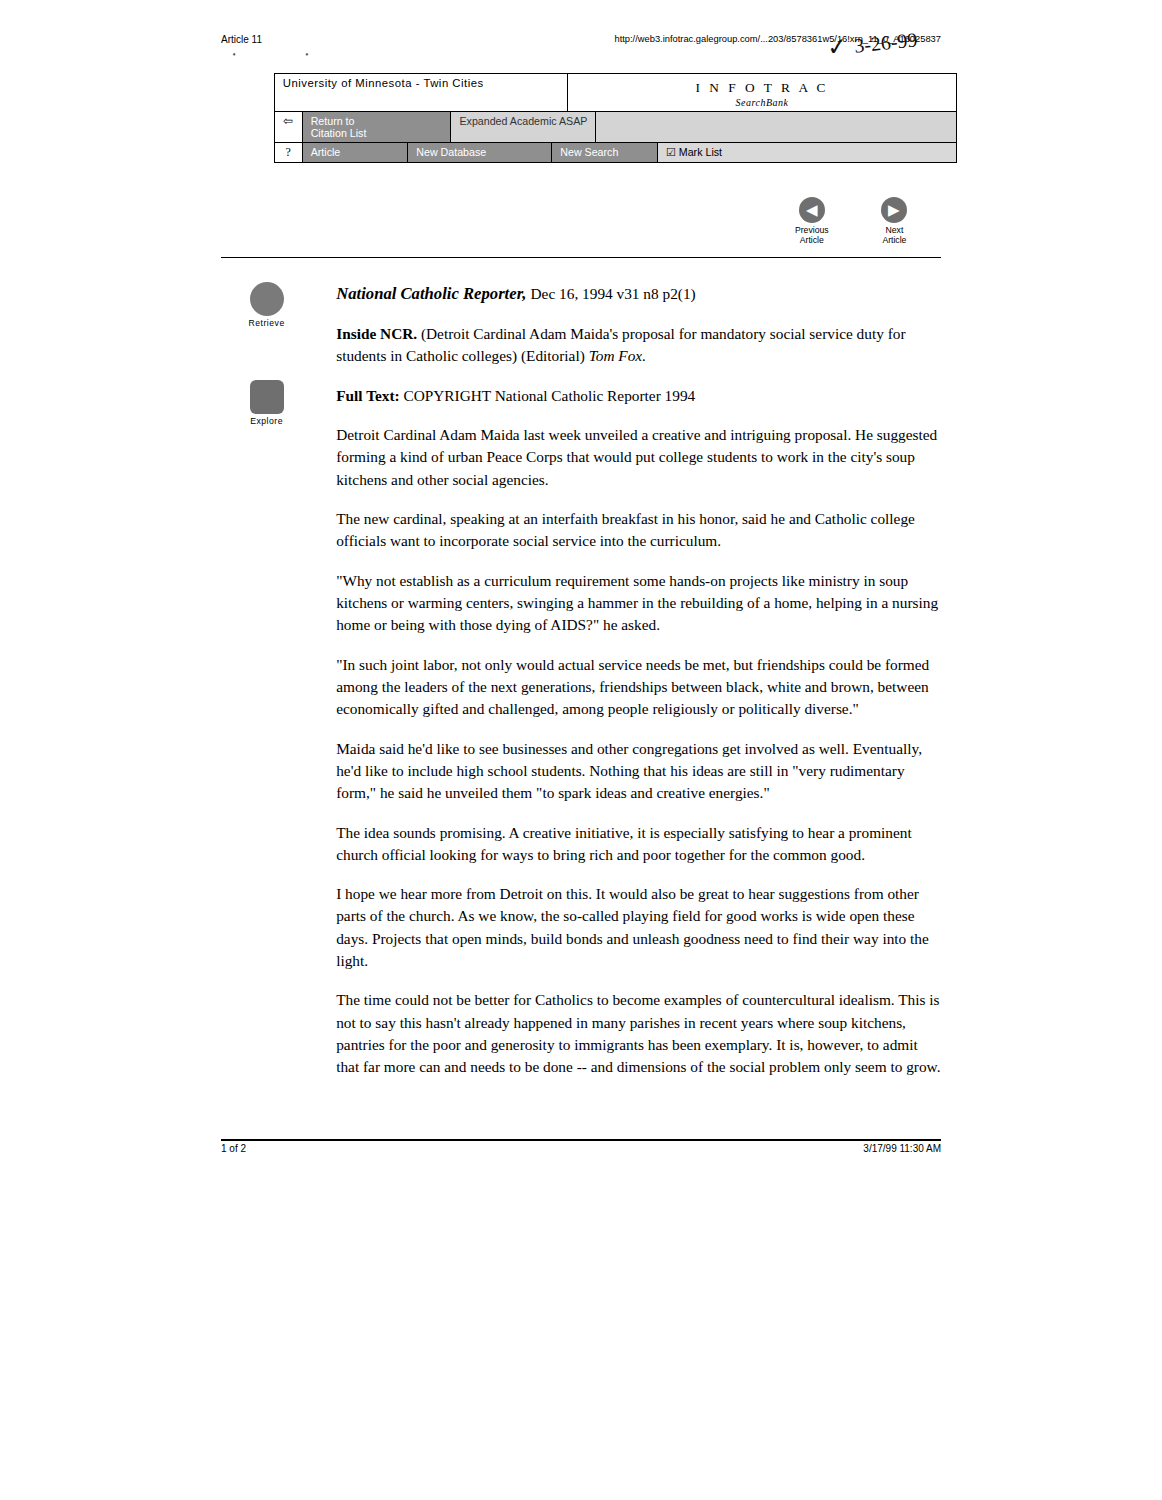Article 11
http://web3.infotrac.galegroup.com/...203/8578361w5/16!xrn_11_0_A16025837
✓ 3-26-99
• •
University of Minnesota - Twin Cities
I N F O T R A CSearchBank
⇦
Return to
Citation List
Expanded Academic ASAP
?
Article
New Database
New Search
☑ Mark List
◀
Previous
Article
▶
Next
Article
Retrieve
Explore
National Catholic Reporter, Dec 16, 1994 v31 n8 p2(1)
Inside NCR. (Detroit Cardinal Adam Maida's proposal for mandatory social service duty for students in Catholic colleges) (Editorial) Tom Fox.
Full Text: COPYRIGHT National Catholic Reporter 1994
Detroit Cardinal Adam Maida last week unveiled a creative and intriguing proposal. He suggested forming a kind of urban Peace Corps that would put college students to work in the city's soup kitchens and other social agencies.
The new cardinal, speaking at an interfaith breakfast in his honor, said he and Catholic college officials want to incorporate social service into the curriculum.
"Why not establish as a curriculum requirement some hands-on projects like ministry in soup kitchens or warming centers, swinging a hammer in the rebuilding of a home, helping in a nursing home or being with those dying of AIDS?" he asked.
"In such joint labor, not only would actual service needs be met, but friendships could be formed among the leaders of the next generations, friendships between black, white and brown, between economically gifted and challenged, among people religiously or politically diverse."
Maida said he'd like to see businesses and other congregations get involved as well. Eventually, he'd like to include high school students. Nothing that his ideas are still in "very rudimentary form," he said he unveiled them "to spark ideas and creative energies."
The idea sounds promising. A creative initiative, it is especially satisfying to hear a prominent church official looking for ways to bring rich and poor together for the common good.
I hope we hear more from Detroit on this. It would also be great to hear suggestions from other parts of the church. As we know, the so-called playing field for good works is wide open these days. Projects that open minds, build bonds and unleash goodness need to find their way into the light.
The time could not be better for Catholics to become examples of countercultural idealism. This is not to say this hasn't already happened in many parishes in recent years where soup kitchens, pantries for the poor and generosity to immigrants has been exemplary. It is, however, to admit that far more can and needs to be done -- and dimensions of the social problem only seem to grow.
1 of 2
3/17/99 11:30 AM